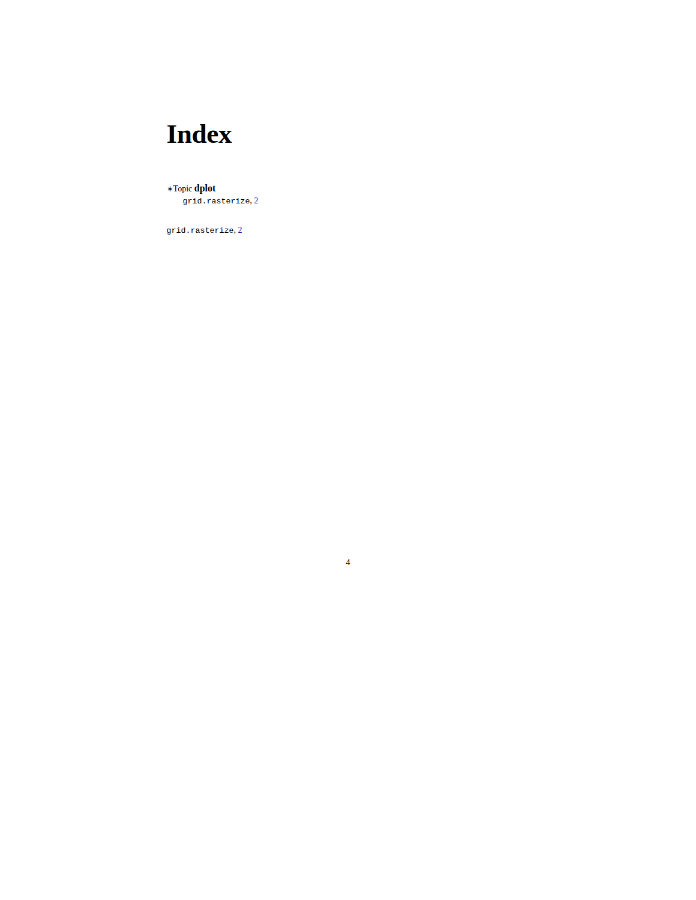Index
∗Topic dplot
grid.rasterize, 2
grid.rasterize, 2
4